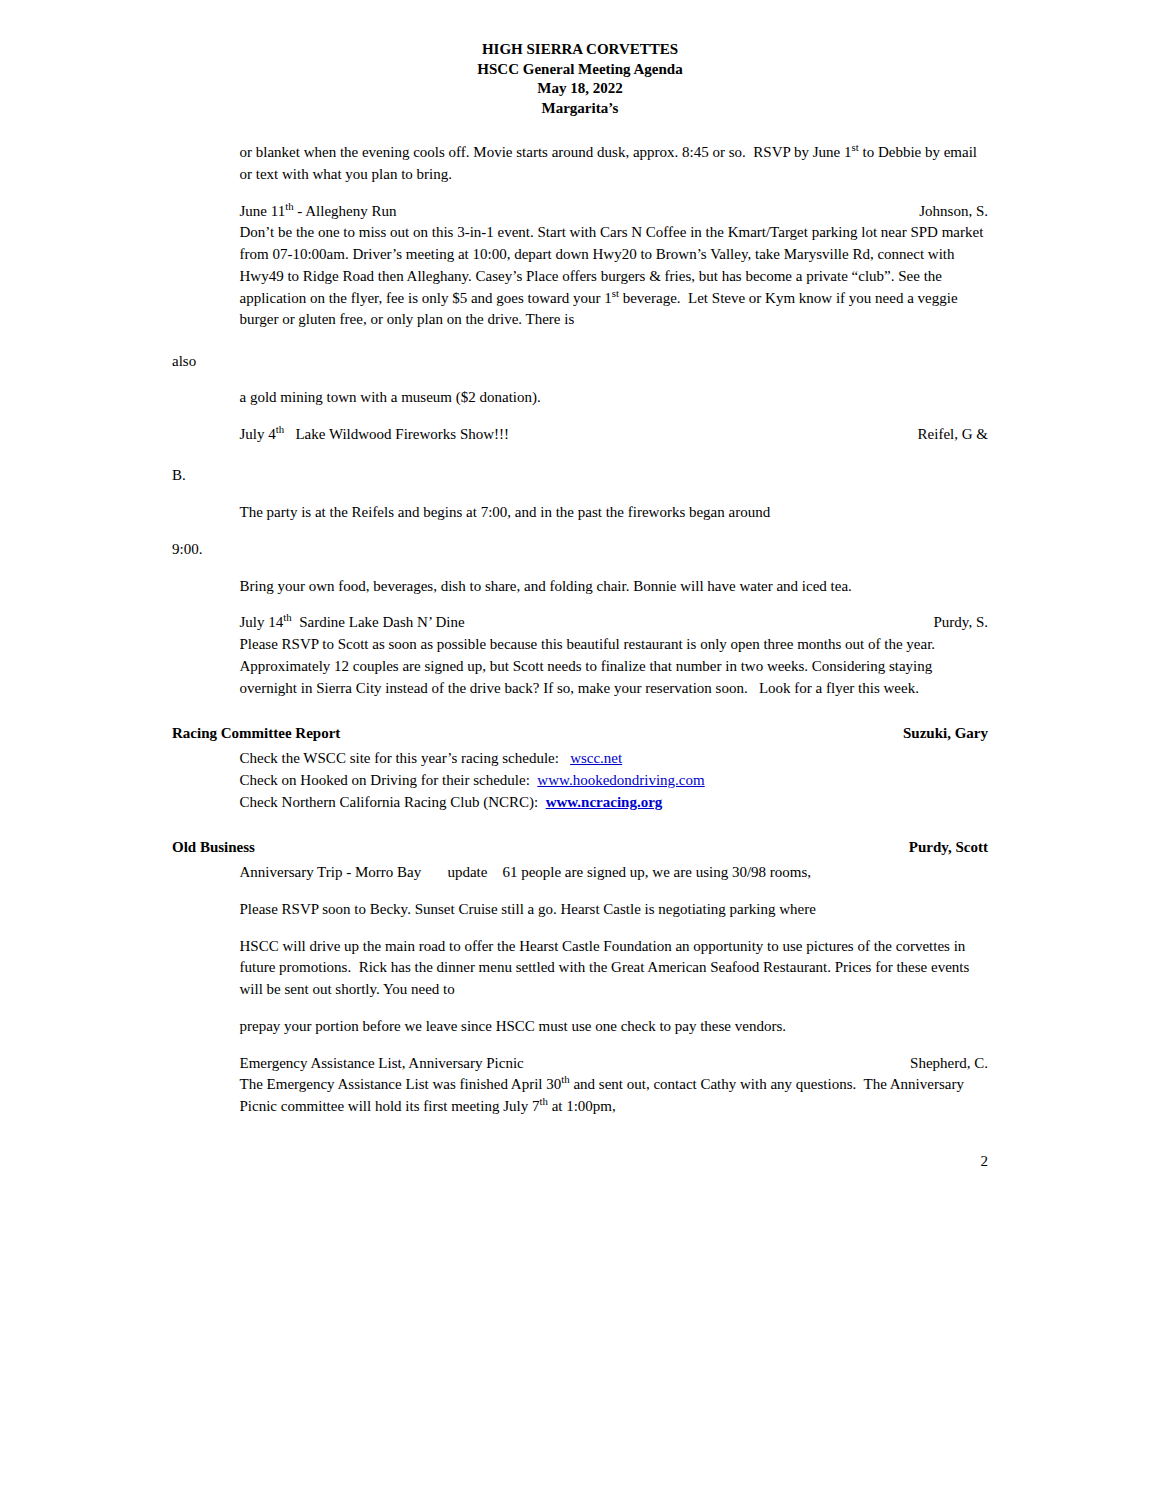HIGH SIERRA CORVETTES HSCC General Meeting Agenda May 18, 2022 Margarita’s
or blanket when the evening cools off. Movie starts around dusk, approx. 8:45 or so. RSVP by June 1st to Debbie by email or text with what you plan to bring.
June 11th - Allegheny Run Johnson, S.
Don’t be the one to miss out on this 3-in-1 event. Start with Cars N Coffee in the Kmart/Target parking lot near SPD market from 07-10:00am. Driver’s meeting at 10:00, depart down Hwy20 to Brown’s Valley, take Marysville Rd, connect with Hwy49 to Ridge Road then Alleghany. Casey’s Place offers burgers & fries, but has become a private “club”. See the application on the flyer, fee is only $5 and goes toward your 1st beverage. Let Steve or Kym know if you need a veggie burger or gluten free, or only plan on the drive. There is
also
a gold mining town with a museum ($2 donation).
July 4th Lake Wildwood Fireworks Show!!! Reifel, G &
B.
The party is at the Reifels and begins at 7:00, and in the past the fireworks began around
9:00.
Bring your own food, beverages, dish to share, and folding chair. Bonnie will have water and iced tea.
July 14th Sardine Lake Dash N’ Dine Purdy, S.
Please RSVP to Scott as soon as possible because this beautiful restaurant is only open three months out of the year. Approximately 12 couples are signed up, but Scott needs to finalize that number in two weeks. Considering staying overnight in Sierra City instead of the drive back? If so, make your reservation soon. Look for a flyer this week.
Racing Committee Report Suzuki, Gary
Check the WSCC site for this year’s racing schedule: wscc.net
Check on Hooked on Driving for their schedule: www.hookedondriving.com
Check Northern California Racing Club (NCRC): www.ncracing.org
Old Business Purdy, Scott
Anniversary Trip - Morro Bay update 61 people are signed up, we are using 30/98 rooms,
Please RSVP soon to Becky. Sunset Cruise still a go. Hearst Castle is negotiating parking where
HSCC will drive up the main road to offer the Hearst Castle Foundation an opportunity to use pictures of the corvettes in future promotions. Rick has the dinner menu settled with the Great American Seafood Restaurant. Prices for these events will be sent out shortly. You need to
prepay your portion before we leave since HSCC must use one check to pay these vendors.
Emergency Assistance List, Anniversary Picnic Shepherd, C.
The Emergency Assistance List was finished April 30th and sent out, contact Cathy with any questions. The Anniversary Picnic committee will hold its first meeting July 7th at 1:00pm,
2